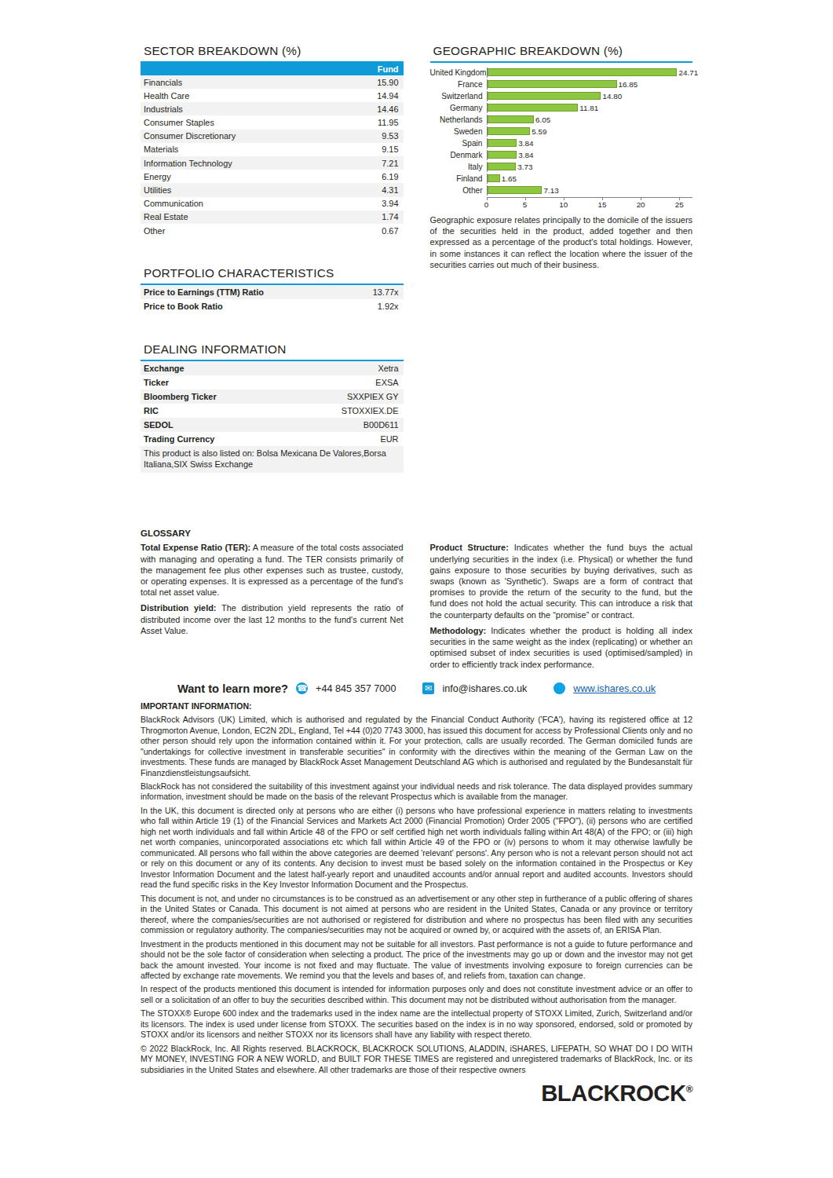SECTOR BREAKDOWN (%)
| | Fund |
| --- | --- |
| Financials | 15.90 |
| Health Care | 14.94 |
| Industrials | 14.46 |
| Consumer Staples | 11.95 |
| Consumer Discretionary | 9.53 |
| Materials | 9.15 |
| Information Technology | 7.21 |
| Energy | 6.19 |
| Utilities | 4.31 |
| Communication | 3.94 |
| Real Estate | 1.74 |
| Other | 0.67 |
PORTFOLIO CHARACTERISTICS
| Price to Earnings (TTM) Ratio | 13.77x |
| Price to Book Ratio | 1.92x |
DEALING INFORMATION
| Exchange | Xetra |
| Ticker | EXSA |
| Bloomberg Ticker | SXXPIEX GY |
| RIC | STOXXIEX.DE |
| SEDOL | B00D611 |
| Trading Currency | EUR |
| This product is also listed on: Bolsa Mexicana De Valores,Borsa Italiana,SIX Swiss Exchange |
GEOGRAPHIC BREAKDOWN (%)
United Kingdom
24.71
France
16.85
Switzerland
14.80
Germany
11.81
Netherlands
6.05
Sweden
5.59
Spain
3.84
Denmark
3.84
Italy
3.73
Finland
1.65
Other
7.13
0
5
10
15
20
25
Geographic exposure relates principally to the domicile of the issuers of the securities held in the product, added together and then expressed as a percentage of the product's total holdings. However, in some instances it can reflect the location where the issuer of the securities carries out much of their business.
GLOSSARY
Total Expense Ratio (TER): A measure of the total costs associated with managing and operating a fund. The TER consists primarily of the management fee plus other expenses such as trustee, custody, or operating expenses. It is expressed as a percentage of the fund's total net asset value.
Distribution yield: The distribution yield represents the ratio of distributed income over the last 12 months to the fund's current Net Asset Value.
Product Structure: Indicates whether the fund buys the actual underlying securities in the index (i.e. Physical) or whether the fund gains exposure to those securities by buying derivatives, such as swaps (known as 'Synthetic'). Swaps are a form of contract that promises to provide the return of the security to the fund, but the fund does not hold the actual security. This can introduce a risk that the counterparty defaults on the “promise” or contract.
Methodology: Indicates whether the product is holding all index securities in the same weight as the index (replicating) or whether an optimised subset of index securities is used (optimised/sampled) in order to efficiently track index performance.
Want to learn more? ☎ +44 845 357 7000 ✉ info@ishares.co.uk 🌐 www.ishares.co.uk
IMPORTANT INFORMATION:
BlackRock Advisors (UK) Limited, which is authorised and regulated by the Financial Conduct Authority ('FCA'), having its registered office at 12 Throgmorton Avenue, London, EC2N 2DL, England, Tel +44 (0)20 7743 3000, has issued this document for access by Professional Clients only and no other person should rely upon the information contained within it. For your protection, calls are usually recorded. The German domiciled funds are "undertakings for collective investment in transferable securities" in conformity with the directives within the meaning of the German Law on the investments. These funds are managed by BlackRock Asset Management Deutschland AG which is authorised and regulated by the Bundesanstalt für Finanzdienstleistungsaufsicht.
BlackRock has not considered the suitability of this investment against your individual needs and risk tolerance. The data displayed provides summary information, investment should be made on the basis of the relevant Prospectus which is available from the manager.
In the UK, this document is directed only at persons who are either (i) persons who have professional experience in matters relating to investments who fall within Article 19 (1) of the Financial Services and Markets Act 2000 (Financial Promotion) Order 2005 ("FPO"), (ii) persons who are certified high net worth individuals and fall within Article 48 of the FPO or self certified high net worth individuals falling within Art 48(A) of the FPO; or (iii) high net worth companies, unincorporated associations etc which fall within Article 49 of the FPO or (iv) persons to whom it may otherwise lawfully be communicated. All persons who fall within the above categories are deemed 'relevant' persons'. Any person who is not a relevant person should not act or rely on this document or any of its contents. Any decision to invest must be based solely on the information contained in the Prospectus or Key Investor Information Document and the latest half-yearly report and unaudited accounts and/or annual report and audited accounts. Investors should read the fund specific risks in the Key Investor Information Document and the Prospectus.
This document is not, and under no circumstances is to be construed as an advertisement or any other step in furtherance of a public offering of shares in the United States or Canada. This document is not aimed at persons who are resident in the United States, Canada or any province or territory thereof, where the companies/securities are not authorised or registered for distribution and where no prospectus has been filed with any securities commission or regulatory authority. The companies/securities may not be acquired or owned by, or acquired with the assets of, an ERISA Plan.
Investment in the products mentioned in this document may not be suitable for all investors. Past performance is not a guide to future performance and should not be the sole factor of consideration when selecting a product. The price of the investments may go up or down and the investor may not get back the amount invested. Your income is not fixed and may fluctuate. The value of investments involving exposure to foreign currencies can be affected by exchange rate movements. We remind you that the levels and bases of, and reliefs from, taxation can change.
In respect of the products mentioned this document is intended for information purposes only and does not constitute investment advice or an offer to sell or a solicitation of an offer to buy the securities described within. This document may not be distributed without authorisation from the manager.
The STOXX® Europe 600 index and the trademarks used in the index name are the intellectual property of STOXX Limited, Zurich, Switzerland and/or its licensors. The index is used under license from STOXX. The securities based on the index is in no way sponsored, endorsed, sold or promoted by STOXX and/or its licensors and neither STOXX nor its licensors shall have any liability with respect thereto.
© 2022 BlackRock, Inc. All Rights reserved. BLACKROCK, BLACKROCK SOLUTIONS, ALADDIN, iSHARES, LIFEPATH, SO WHAT DO I DO WITH MY MONEY, INVESTING FOR A NEW WORLD, and BUILT FOR THESE TIMES are registered and unregistered trademarks of BlackRock, Inc. or its subsidiaries in the United States and elsewhere. All other trademarks are those of their respective owners
BLACKROCK®